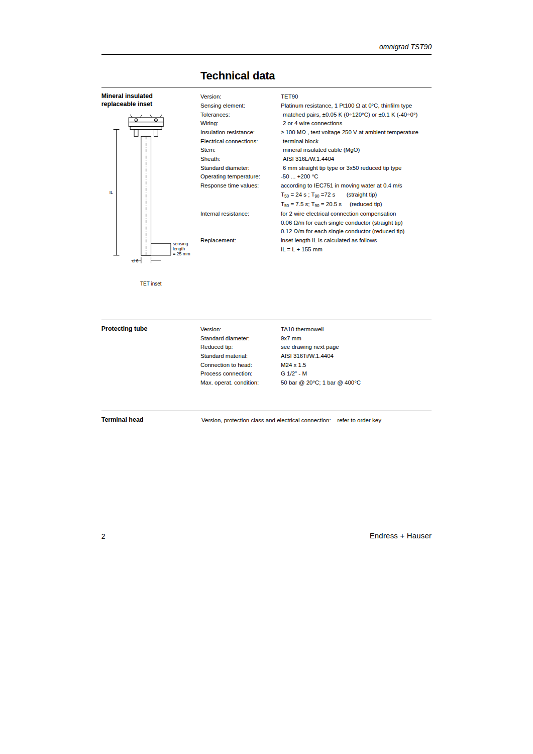omnigrad TST90
Technical data
Mineral insulated
replaceable inset
IL sensing length ≡ 25 mm d 6
TET inset
| Version: | TET90 |
| Sensing element: | Platinum resistance, 1 Pt100 Ω at 0°C, thinfilm type |
| Tolerances: | matched pairs, ±0.05 K (0÷120°C) or ±0.1 K (-40÷0°) |
| Wiring: | 2 or 4 wire connections |
| Insulation resistance: | ≥ 100 MΩ , test voltage 250 V at ambient temperature |
| Electrical connections: | terminal block |
| Stem: | mineral insulated cable (MgO) |
| Sheath: | AISI 316L/W.1.4404 |
| Standard diameter: | 6 mm straight tip type or 3x50 reduced tip type |
| Operating temperature: | -50 ... +200 °C |
| Response time values: | according to IEC751 in moving water at 0.4 m/s |
| | T 50 = 24 s ; T 90 =72 s (straight tip) |
| | T 50 = 7.5 s; T 90 = 20.5 s (reduced tip) |
| Internal resistance: | for 2 wire electrical connection compensation |
| | 0.06 Ω/m for each single conductor (straight tip) |
| | 0.12 Ω/m for each single conductor (reduced tip) |
| Replacement: | inset length IL is calculated as follows |
| | IL = L + 155 mm |
Protecting tube
| Version: | TA10 thermowell |
| Standard diameter: | 9x7 mm |
| Reduced tip: | see drawing next page |
| Standard material: | AISI 316Ti/W.1.4404 |
| Connection to head: | M24 x 1.5 |
| Process connection: | G 1/2" - M |
| Max. operat. condition: | 50 bar @ 20°C; 1 bar @ 400°C |
Terminal head
| Version, protection class and electrical connection: refer to order key |
2
Endress + Hauser